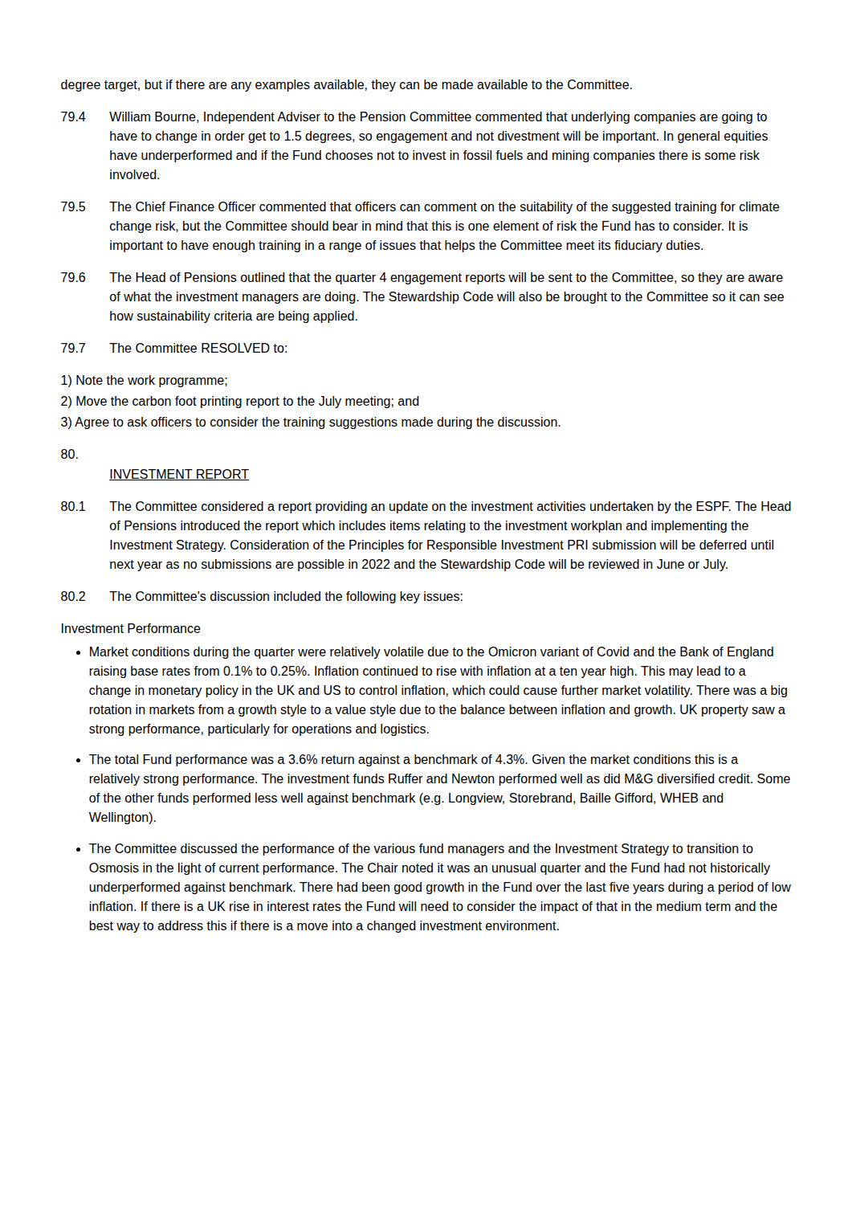degree target, but if there are any examples available, they can be made available to the Committee.
79.4
William Bourne, Independent Adviser to the Pension Committee commented that underlying companies are going to have to change in order get to 1.5 degrees, so engagement and not divestment will be important. In general equities have underperformed and if the Fund chooses not to invest in fossil fuels and mining companies there is some risk involved.
79.5
The Chief Finance Officer commented that officers can comment on the suitability of the suggested training for climate change risk, but the Committee should bear in mind that this is one element of risk the Fund has to consider. It is important to have enough training in a range of issues that helps the Committee meet its fiduciary duties.
79.6
The Head of Pensions outlined that the quarter 4 engagement reports will be sent to the Committee, so they are aware of what the investment managers are doing. The Stewardship Code will also be brought to the Committee so it can see how sustainability criteria are being applied.
79.7
The Committee RESOLVED to:
1) Note the work programme;
2) Move the carbon foot printing report to the July meeting; and
3) Agree to ask officers to consider the training suggestions made during the discussion.
80.
INVESTMENT REPORT
80.1
The Committee considered a report providing an update on the investment activities undertaken by the ESPF. The Head of Pensions introduced the report which includes items relating to the investment workplan and implementing the Investment Strategy. Consideration of the Principles for Responsible Investment PRI submission will be deferred until next year as no submissions are possible in 2022 and the Stewardship Code will be reviewed in June or July.
80.2
The Committee's discussion included the following key issues:
Investment Performance
Market conditions during the quarter were relatively volatile due to the Omicron variant of Covid and the Bank of England raising base rates from 0.1% to 0.25%. Inflation continued to rise with inflation at a ten year high. This may lead to a change in monetary policy in the UK and US to control inflation, which could cause further market volatility. There was a big rotation in markets from a growth style to a value style due to the balance between inflation and growth. UK property saw a strong performance, particularly for operations and logistics.
The total Fund performance was a 3.6% return against a benchmark of 4.3%. Given the market conditions this is a relatively strong performance. The investment funds Ruffer and Newton performed well as did M&G diversified credit. Some of the other funds performed less well against benchmark (e.g. Longview, Storebrand, Baille Gifford, WHEB and Wellington).
The Committee discussed the performance of the various fund managers and the Investment Strategy to transition to Osmosis in the light of current performance. The Chair noted it was an unusual quarter and the Fund had not historically underperformed against benchmark. There had been good growth in the Fund over the last five years during a period of low inflation. If there is a UK rise in interest rates the Fund will need to consider the impact of that in the medium term and the best way to address this if there is a move into a changed investment environment.